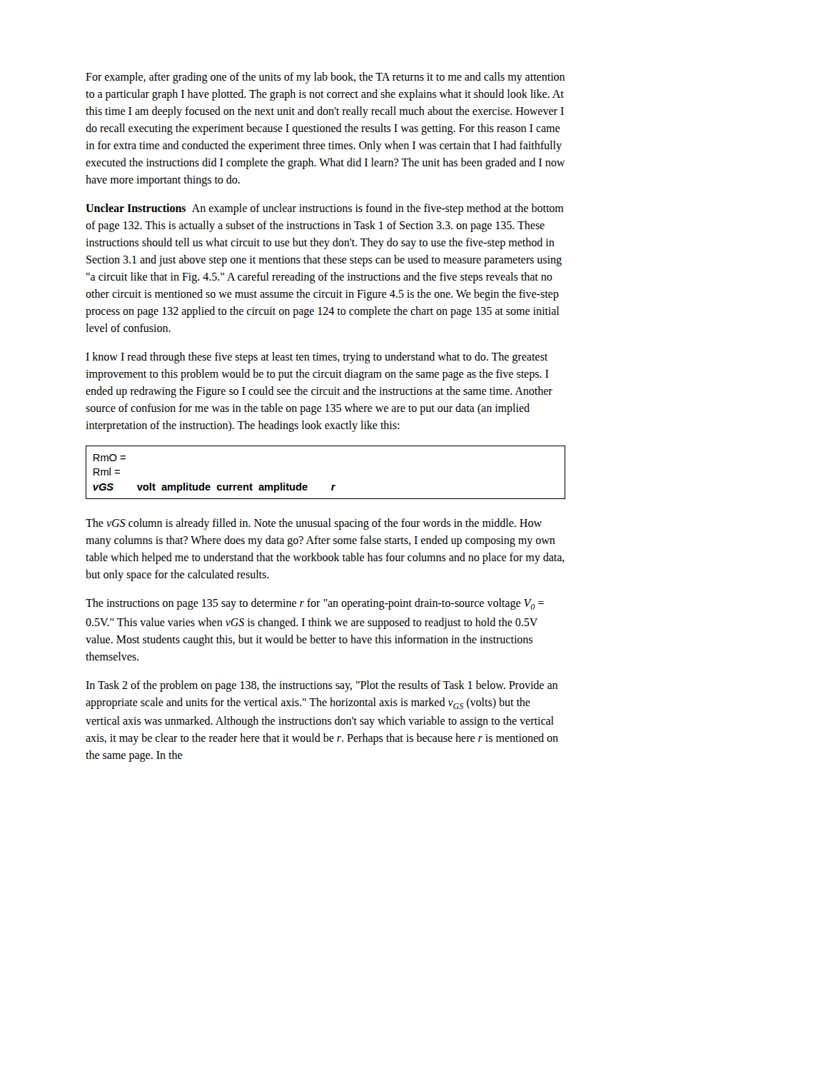For example, after grading one of the units of my lab book, the TA returns it to me and calls my attention to a particular graph I have plotted. The graph is not correct and she explains what it should look like. At this time I am deeply focused on the next unit and don't really recall much about the exercise. However I do recall executing the experiment because I questioned the results I was getting. For this reason I came in for extra time and conducted the experiment three times. Only when I was certain that I had faithfully executed the instructions did I complete the graph. What did I learn? The unit has been graded and I now have more important things to do.
Unclear Instructions An example of unclear instructions is found in the five-step method at the bottom of page 132. This is actually a subset of the instructions in Task 1 of Section 3.3. on page 135. These instructions should tell us what circuit to use but they don't. They do say to use the five-step method in Section 3.1 and just above step one it mentions that these steps can be used to measure parameters using "a circuit like that in Fig. 4.5." A careful rereading of the instructions and the five steps reveals that no other circuit is mentioned so we must assume the circuit in Figure 4.5 is the one. We begin the five-step process on page 132 applied to the circuit on page 124 to complete the chart on page 135 at some initial level of confusion.
I know I read through these five steps at least ten times, trying to understand what to do. The greatest improvement to this problem would be to put the circuit diagram on the same page as the five steps. I ended up redrawing the Figure so I could see the circuit and the instructions at the same time. Another source of confusion for me was in the table on page 135 where we are to put our data (an implied interpretation of the instruction). The headings look exactly like this:
RmO =
Rml =
vGS volt amplitude current amplitude r
The vGS column is already filled in. Note the unusual spacing of the four words in the middle. How many columns is that? Where does my data go? After some false starts, I ended up composing my own table which helped me to understand that the workbook table has four columns and no place for my data, but only space for the calculated results.
The instructions on page 135 say to determine r for "an operating-point drain-to-source voltage V0 = 0.5V." This value varies when vGS is changed. I think we are supposed to readjust to hold the 0.5V value. Most students caught this, but it would be better to have this information in the instructions themselves.
In Task 2 of the problem on page 138, the instructions say, "Plot the results of Task 1 below. Provide an appropriate scale and units for the vertical axis." The horizontal axis is marked vGS (volts) but the vertical axis was unmarked. Although the instructions don't say which variable to assign to the vertical axis, it may be clear to the reader here that it would be r. Perhaps that is because here r is mentioned on the same page. In the